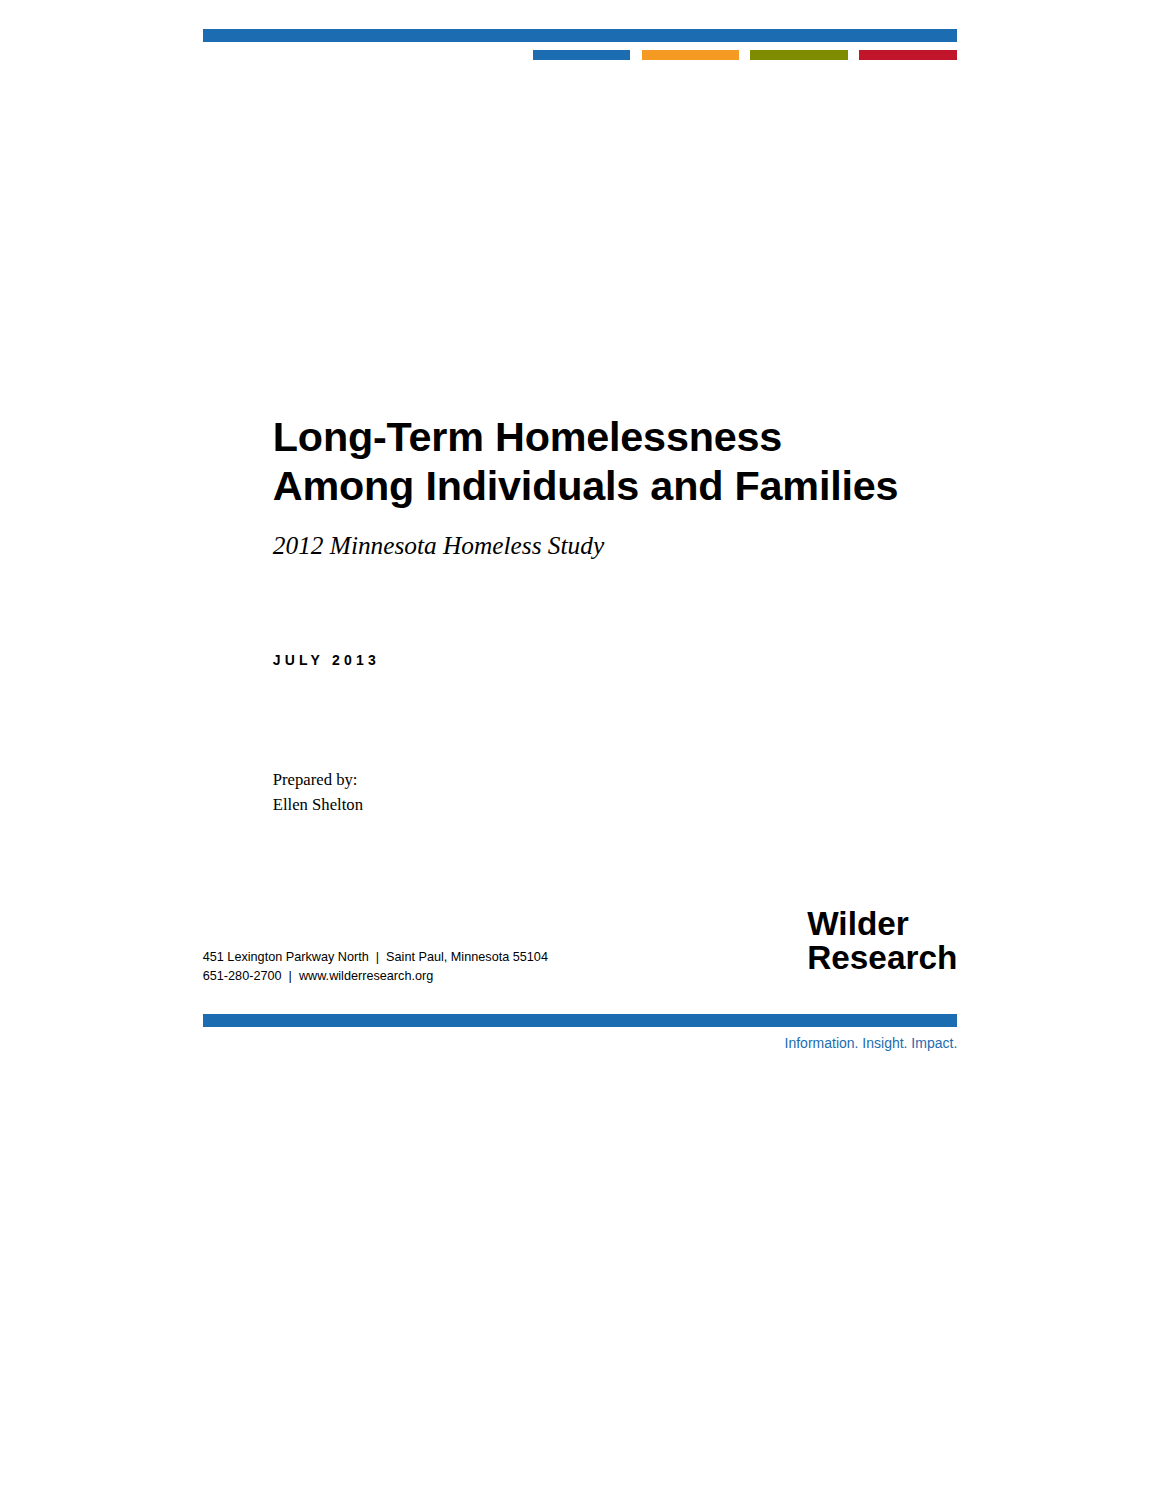Long-Term Homelessness
Among Individuals and Families
2012 Minnesota Homeless Study
JULY 2013
Prepared by:
Ellen Shelton
451 Lexington Parkway North | Saint Paul, Minnesota 55104
651-280-2700 | www.wilderresearch.org
Wilder
Research
Information. Insight. Impact.